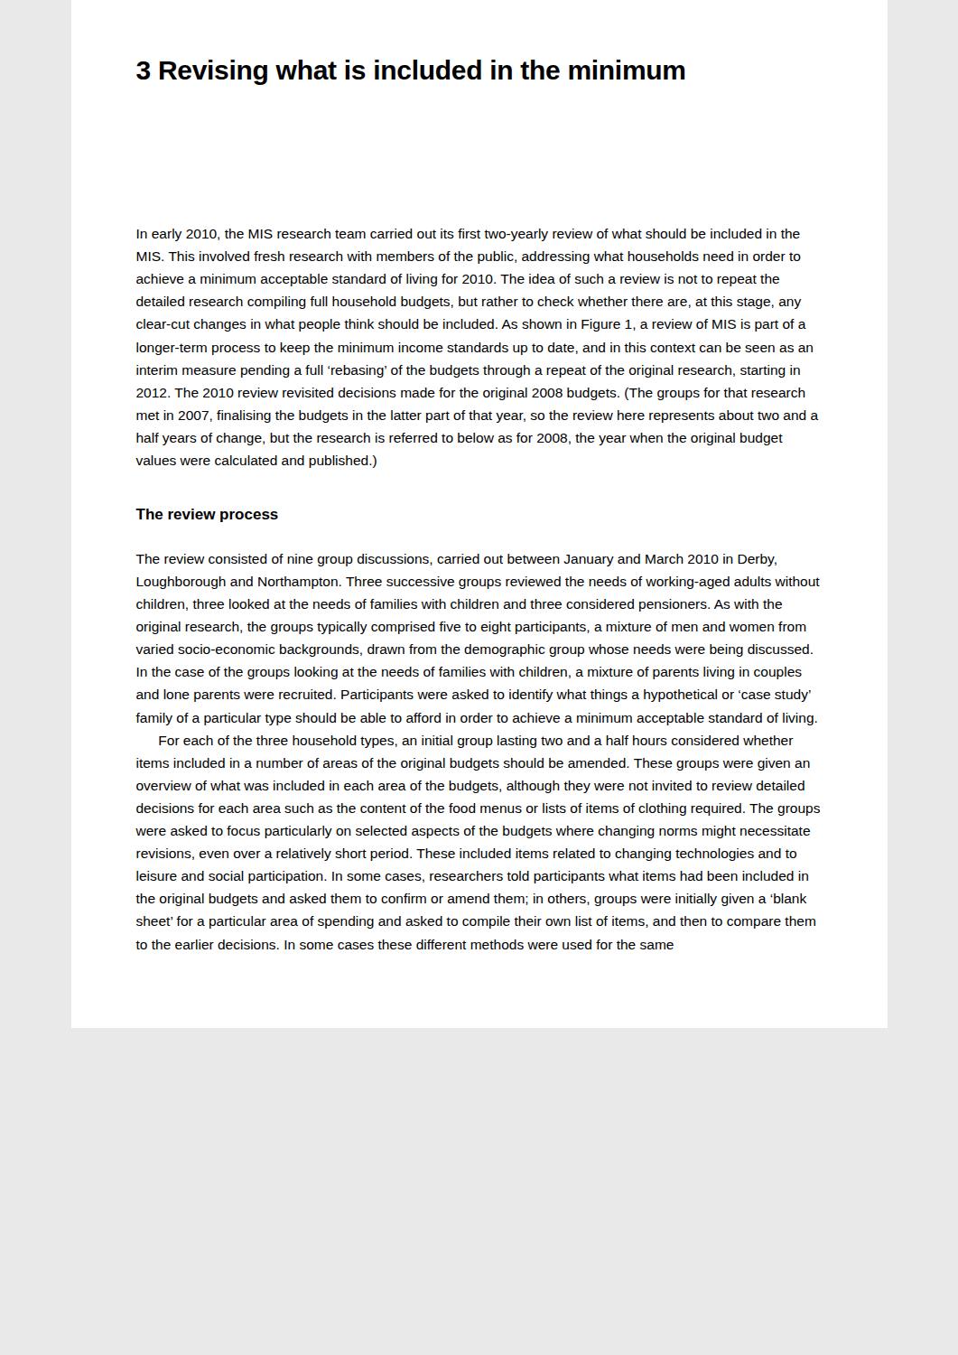3 Revising what is included in the minimum
In early 2010, the MIS research team carried out its first two-yearly review of what should be included in the MIS. This involved fresh research with members of the public, addressing what households need in order to achieve a minimum acceptable standard of living for 2010. The idea of such a review is not to repeat the detailed research compiling full household budgets, but rather to check whether there are, at this stage, any clear-cut changes in what people think should be included. As shown in Figure 1, a review of MIS is part of a longer-term process to keep the minimum income standards up to date, and in this context can be seen as an interim measure pending a full ‘rebasing’ of the budgets through a repeat of the original research, starting in 2012. The 2010 review revisited decisions made for the original 2008 budgets. (The groups for that research met in 2007, finalising the budgets in the latter part of that year, so the review here represents about two and a half years of change, but the research is referred to below as for 2008, the year when the original budget values were calculated and published.)
The review process
The review consisted of nine group discussions, carried out between January and March 2010 in Derby, Loughborough and Northampton. Three successive groups reviewed the needs of working-aged adults without children, three looked at the needs of families with children and three considered pensioners. As with the original research, the groups typically comprised five to eight participants, a mixture of men and women from varied socio-economic backgrounds, drawn from the demographic group whose needs were being discussed. In the case of the groups looking at the needs of families with children, a mixture of parents living in couples and lone parents were recruited. Participants were asked to identify what things a hypothetical or ‘case study’ family of a particular type should be able to afford in order to achieve a minimum acceptable standard of living.
For each of the three household types, an initial group lasting two and a half hours considered whether items included in a number of areas of the original budgets should be amended. These groups were given an overview of what was included in each area of the budgets, although they were not invited to review detailed decisions for each area such as the content of the food menus or lists of items of clothing required. The groups were asked to focus particularly on selected aspects of the budgets where changing norms might necessitate revisions, even over a relatively short period. These included items related to changing technologies and to leisure and social participation. In some cases, researchers told participants what items had been included in the original budgets and asked them to confirm or amend them; in others, groups were initially given a ‘blank sheet’ for a particular area of spending and asked to compile their own list of items, and then to compare them to the earlier decisions. In some cases these different methods were used for the same